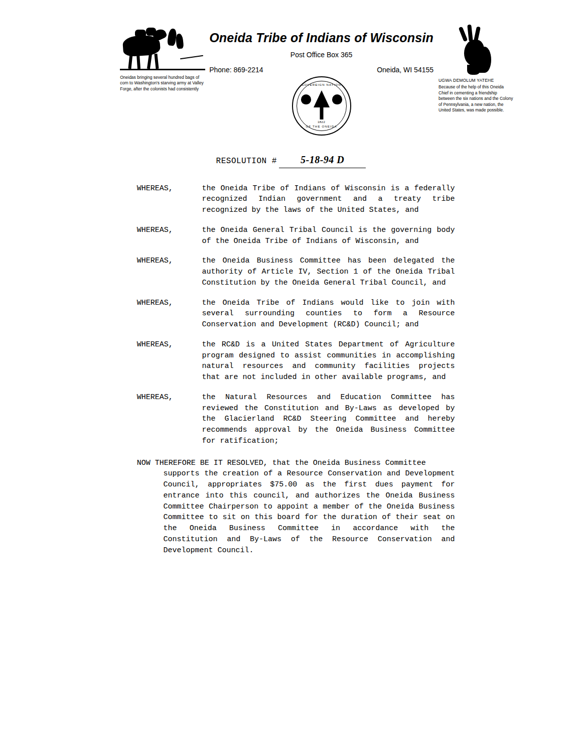Oneidas bringing several hundred bags of corn to Washington's starving army at Valley Forge, after the colonists had consistently
Oneida Tribe of Indians of Wisconsin
Post Office Box 365
Phone: 869-2214 Oneida, WI 54155
Sovereign Nation
1822
of the Oneida
UGWA DEMOLUM YATEHE Because of the help of this Oneida Chief in cementing a friendship between the six nations and the Colony of Pennsylvania, a new nation, the United States, was made possible.
RESOLUTION #5-18-94 D
WHEREAS,
the Oneida Tribe of Indians of Wisconsin is a federally recognized Indian government and a treaty tribe recognized by the laws of the United States, and
WHEREAS,
the Oneida General Tribal Council is the governing body of the Oneida Tribe of Indians of Wisconsin, and
WHEREAS,
the Oneida Business Committee has been delegated the authority of Article IV, Section 1 of the Oneida Tribal Constitution by the Oneida General Tribal Council, and
WHEREAS,
the Oneida Tribe of Indians would like to join with several surrounding counties to form a Resource Conservation and Development (RC&D) Council; and
WHEREAS,
the RC&D is a United States Department of Agriculture program designed to assist communities in accomplishing natural resources and community facilities projects that are not included in other available programs, and
WHEREAS,
the Natural Resources and Education Committee has reviewed the Constitution and By-Laws as developed by the Glacierland RC&D Steering Committee and hereby recommends approval by the Oneida Business Committee for ratification;
NOW THEREFORE BE IT RESOLVED, that the Oneida Business Committee
supports the creation of a Resource Conservation and Development Council, appropriates $75.00 as the first dues payment for entrance into this council, and authorizes the Oneida Business Committee Chairperson to appoint a member of the Oneida Business Committee to sit on this board for the duration of their seat on the Oneida Business Committee in accordance with the Constitution and By-Laws of the Resource Conservation and Development Council.